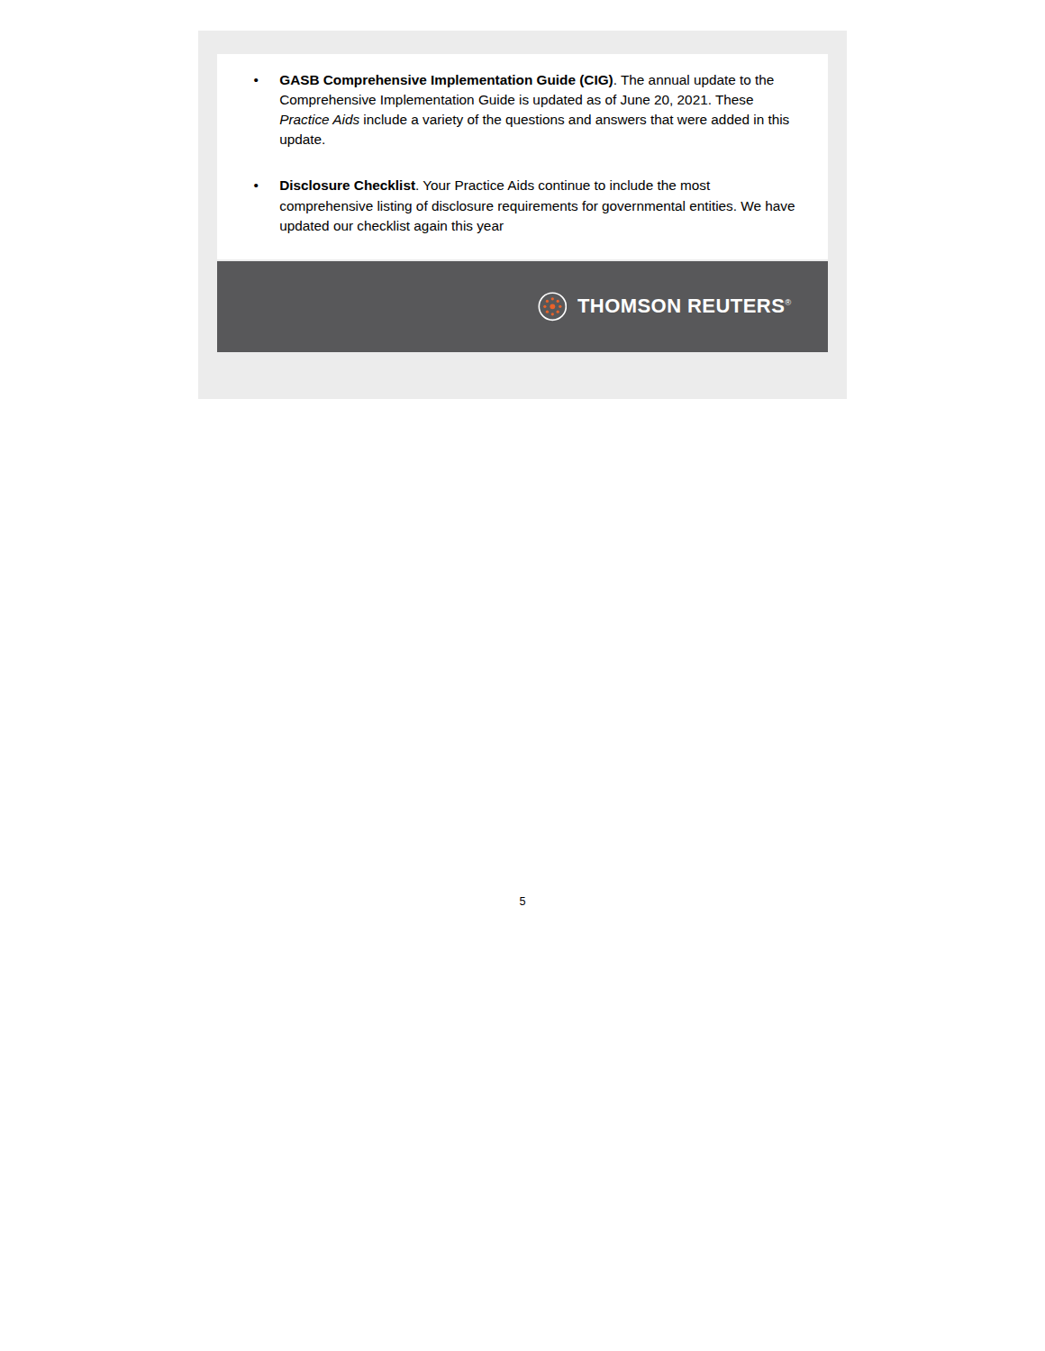GASB Comprehensive Implementation Guide (CIG). The annual update to the Comprehensive Implementation Guide is updated as of June 20, 2021. These Practice Aids include a variety of the questions and answers that were added in this update.
Disclosure Checklist. Your Practice Aids continue to include the most comprehensive listing of disclosure requirements for governmental entities. We have updated our checklist again this year
THOMSON REUTERS®
5